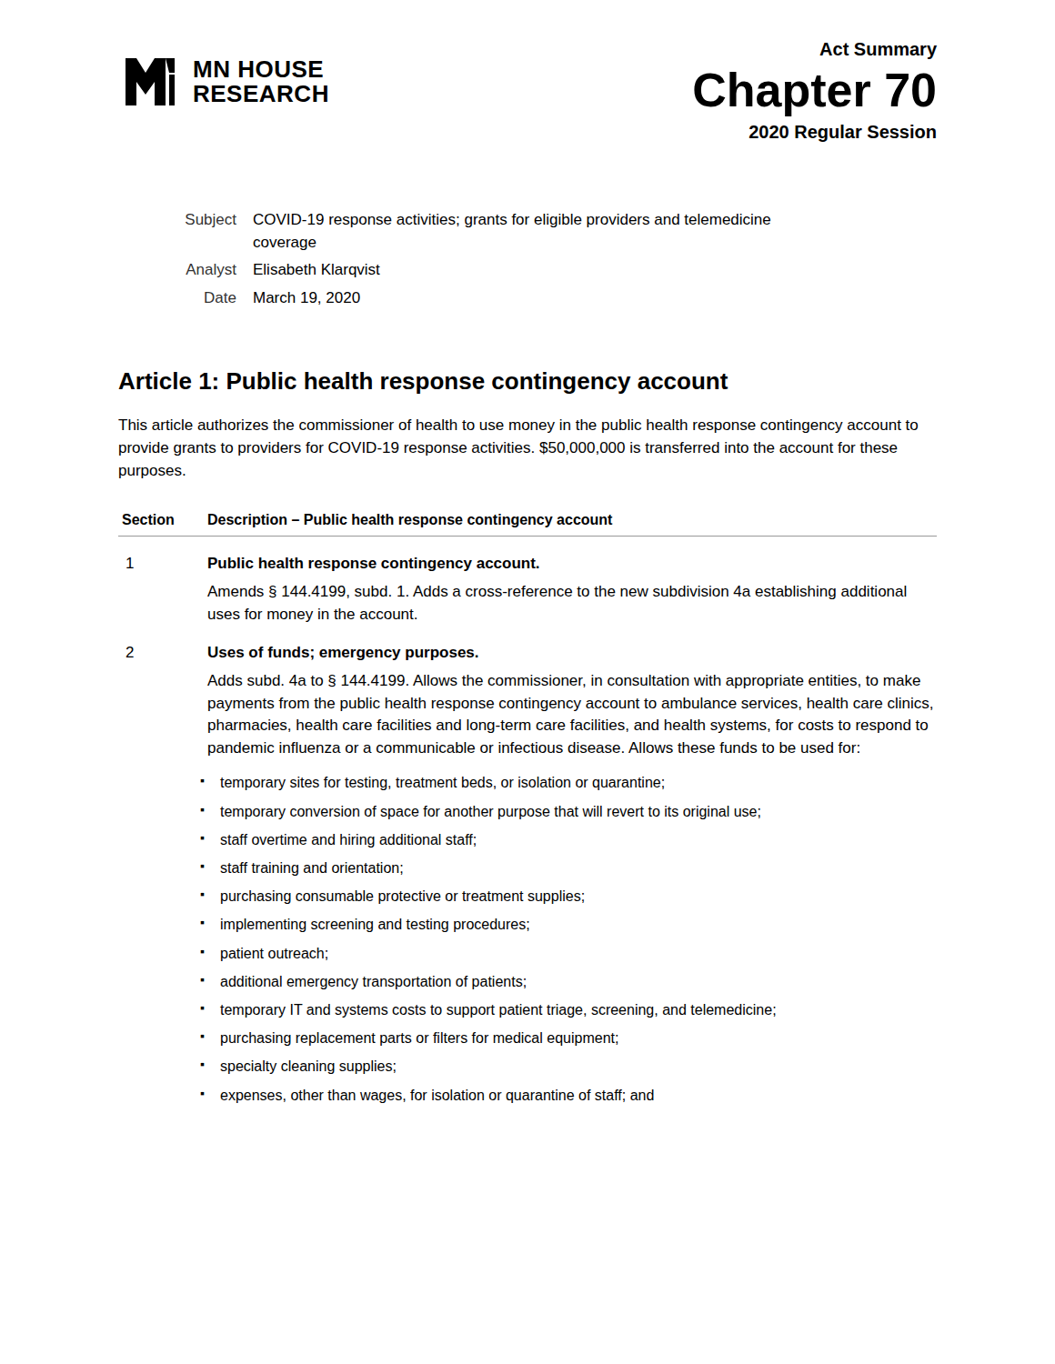MN HOUSE RESEARCH
Act Summary
Chapter 70
2020 Regular Session
Subject
COVID-19 response activities; grants for eligible providers and telemedicine coverage
Analyst
Elisabeth Klarqvist
Date
March 19, 2020
Article 1: Public health response contingency account
This article authorizes the commissioner of health to use money in the public health response contingency account to provide grants to providers for COVID-19 response activities. $50,000,000 is transferred into the account for these purposes.
| Section | Description – Public health response contingency account |
| --- | --- |
| 1 | Public health response contingency account. Amends § 144.4199, subd. 1. Adds a cross-reference to the new subdivision 4a establishing additional uses for money in the account. |
| 2 | Uses of funds; emergency purposes. Adds subd. 4a to § 144.4199. Allows the commissioner, in consultation with appropriate entities, to make payments from the public health response contingency account to ambulance services, health care clinics, pharmacies, health care facilities and long-term care facilities, and health systems, for costs to respond to pandemic influenza or a communicable or infectious disease. Allows these funds to be used for: |
temporary sites for testing, treatment beds, or isolation or quarantine;
temporary conversion of space for another purpose that will revert to its original use;
staff overtime and hiring additional staff;
staff training and orientation;
purchasing consumable protective or treatment supplies;
implementing screening and testing procedures;
patient outreach;
additional emergency transportation of patients;
temporary IT and systems costs to support patient triage, screening, and telemedicine;
purchasing replacement parts or filters for medical equipment;
specialty cleaning supplies;
expenses, other than wages, for isolation or quarantine of staff; and